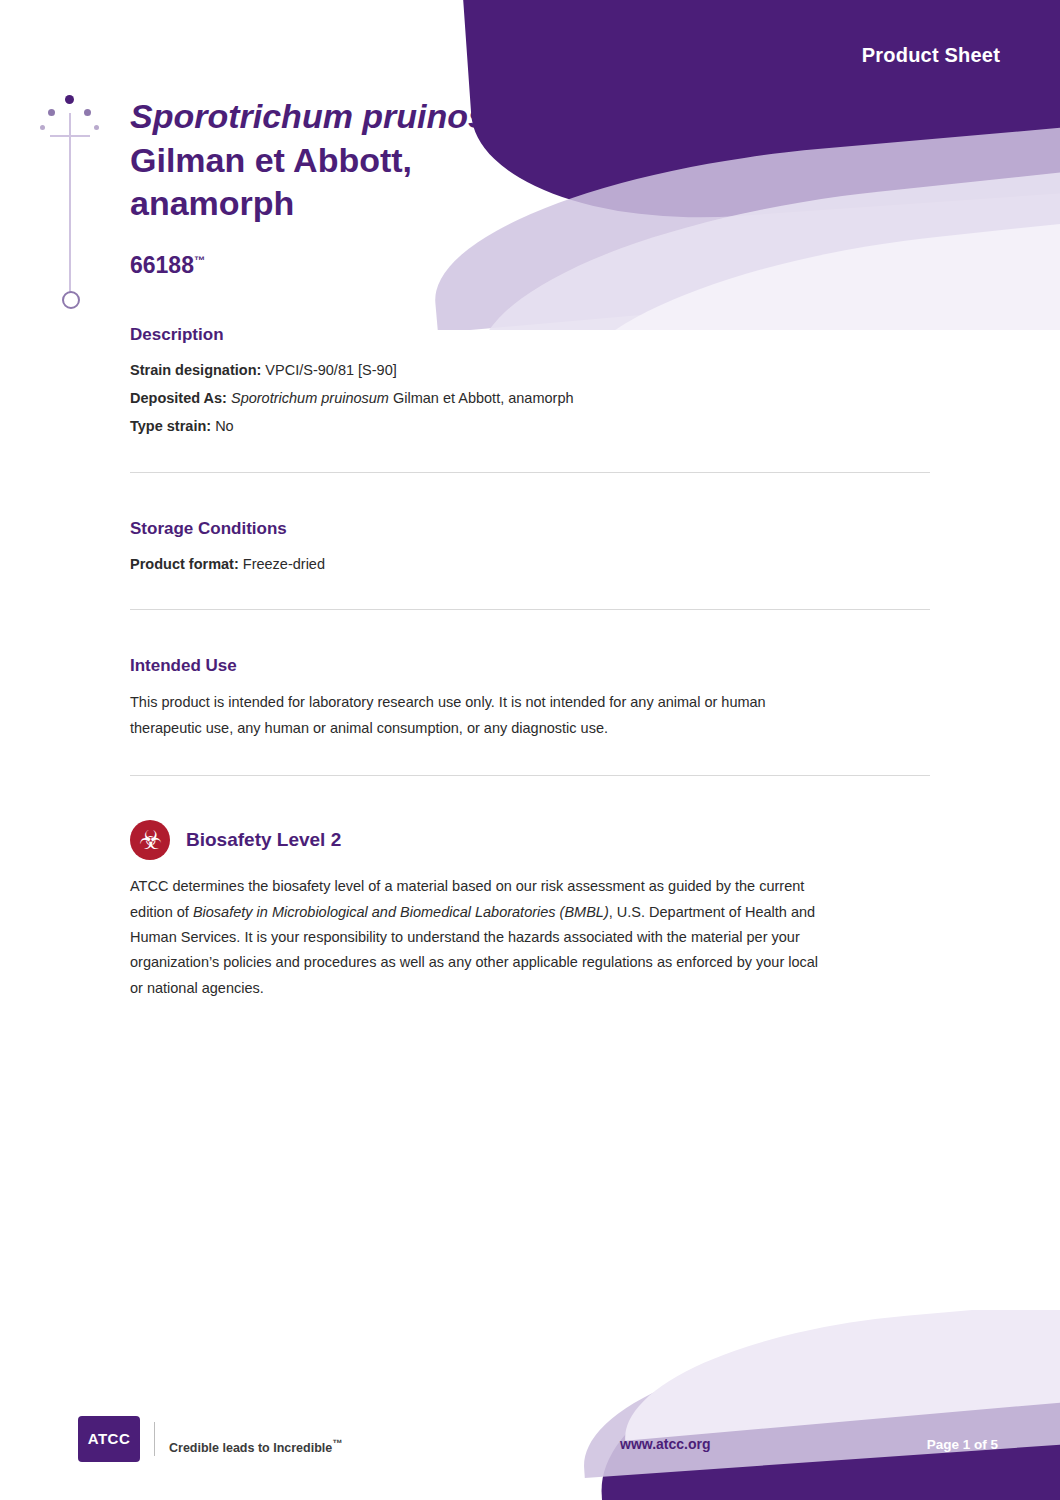Product Sheet
Sporotrichum pruinosum Gilman et Abbott, anamorph
66188™
Description
Strain designation: VPCI/S-90/81 [S-90]
Deposited As: Sporotrichum pruinosum Gilman et Abbott, anamorph
Type strain: No
Storage Conditions
Product format: Freeze-dried
Intended Use
This product is intended for laboratory research use only. It is not intended for any animal or human therapeutic use, any human or animal consumption, or any diagnostic use.
Biosafety Level 2
ATCC determines the biosafety level of a material based on our risk assessment as guided by the current edition of Biosafety in Microbiological and Biomedical Laboratories (BMBL), U.S. Department of Health and Human Services. It is your responsibility to understand the hazards associated with the material per your organization’s policies and procedures as well as any other applicable regulations as enforced by your local or national agencies.
Credible leads to Incredible™
www.atcc.org
Page 1 of 5